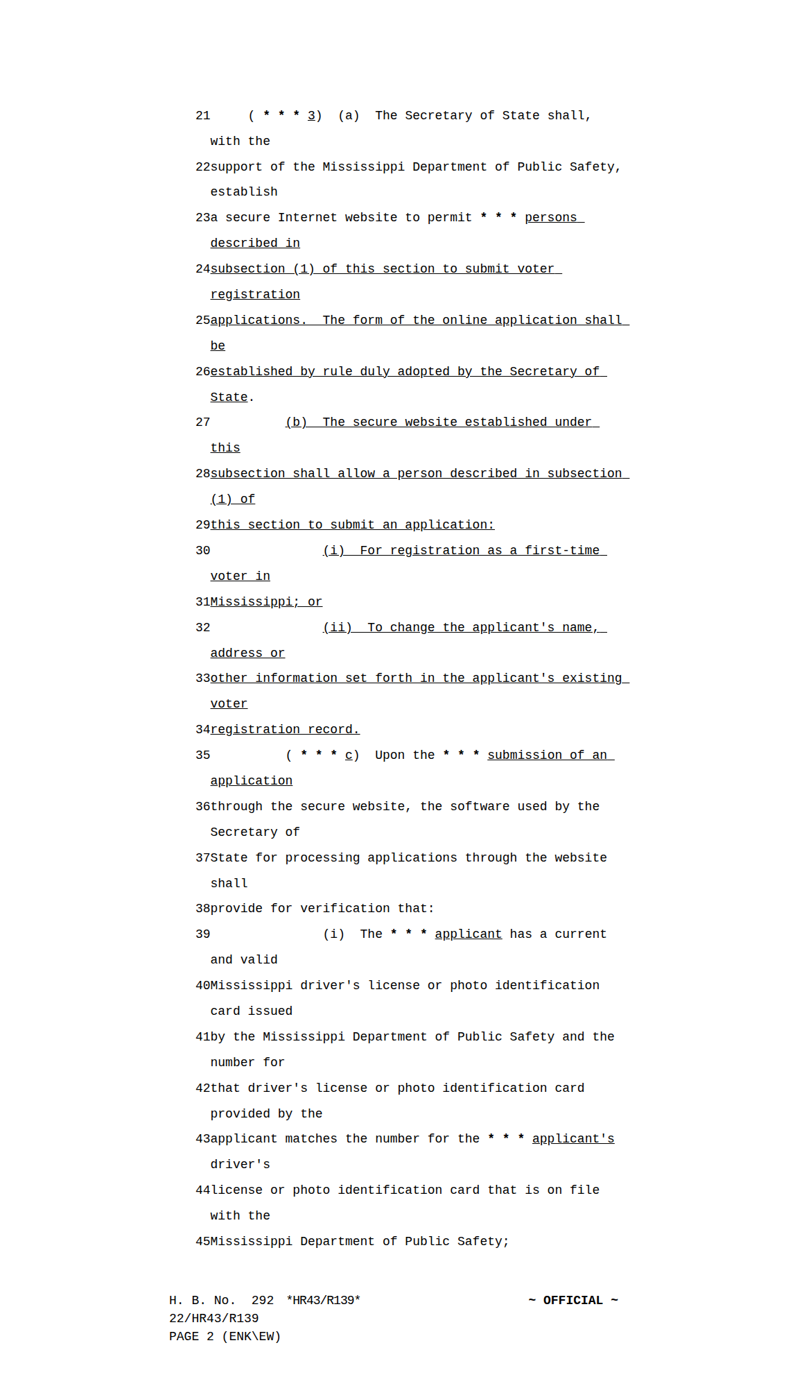| 21 | ( * * * 3 ) (a) The Secretary of State shall, with the |
| 22 | support of the Mississippi Department of Public Safety, establish |
| 23 | a secure Internet website to permit * * * persons described in |
| 24 | subsection (1) of this section to submit voter registration |
| 25 | applications. The form of the online application shall be |
| 26 | established by rule duly adopted by the Secretary of State . |
| 27 | (b) The secure website established under this |
| 28 | subsection shall allow a person described in subsection (1) of |
| 29 | this section to submit an application: |
| 30 | (i) For registration as a first-time voter in |
| 31 | Mississippi; or |
| 32 | (ii) To change the applicant's name, address or |
| 33 | other information set forth in the applicant's existing voter |
| 34 | registration record. |
| 35 | ( * * * c ) Upon the * * * submission of an application |
| 36 | through the secure website, the software used by the Secretary of |
| 37 | State for processing applications through the website shall |
| 38 | provide for verification that: |
| 39 | (i) The * * * applicant has a current and valid |
| 40 | Mississippi driver's license or photo identification card issued |
| 41 | by the Mississippi Department of Public Safety and the number for |
| 42 | that driver's license or photo identification card provided by the |
| 43 | applicant matches the number for the * * * applicant's driver's |
| 44 | license or photo identification card that is on file with the |
| 45 | Mississippi Department of Public Safety; |
H. B. No. 292 *HR43/R139* ~ OFFICIAL ~
22/HR43/R139
PAGE 2 (ENK\EW)